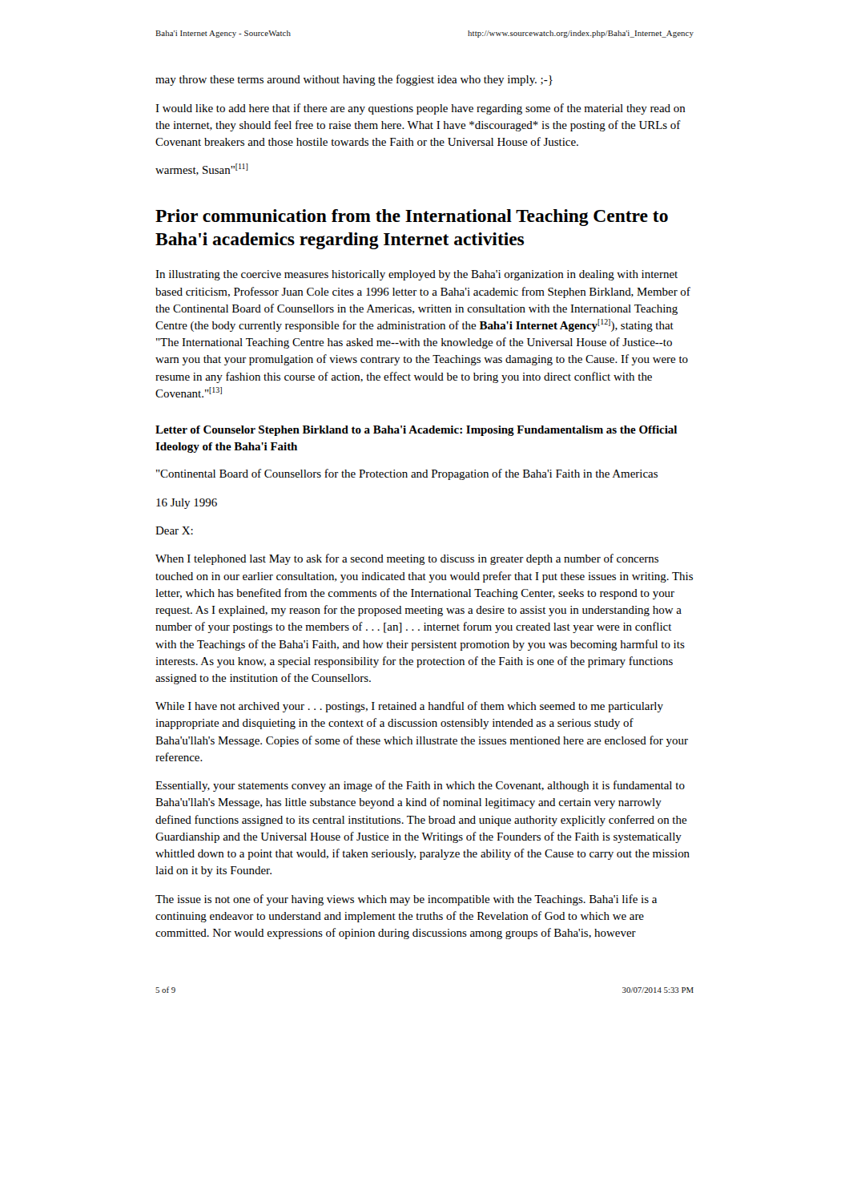Baha'i Internet Agency - SourceWatch
http://www.sourcewatch.org/index.php/Baha'i_Internet_Agency
may throw these terms around without having the foggiest idea who they imply. ;-}
I would like to add here that if there are any questions people have regarding some of the material they read on the internet, they should feel free to raise them here. What I have *discouraged* is the posting of the URLs of Covenant breakers and those hostile towards the Faith or the Universal House of Justice.
warmest, Susan"[11]
Prior communication from the International Teaching Centre to Baha'i academics regarding Internet activities
In illustrating the coercive measures historically employed by the Baha'i organization in dealing with internet based criticism, Professor Juan Cole cites a 1996 letter to a Baha'i academic from Stephen Birkland, Member of the Continental Board of Counsellors in the Americas, written in consultation with the International Teaching Centre (the body currently responsible for the administration of the Baha'i Internet Agency[12]), stating that "The International Teaching Centre has asked me--with the knowledge of the Universal House of Justice--to warn you that your promulgation of views contrary to the Teachings was damaging to the Cause. If you were to resume in any fashion this course of action, the effect would be to bring you into direct conflict with the Covenant."[13]
Letter of Counselor Stephen Birkland to a Baha'i Academic: Imposing Fundamentalism as the Official Ideology of the Baha'i Faith
"Continental Board of Counsellors for the Protection and Propagation of the Baha'i Faith in the Americas
16 July 1996
Dear X:
When I telephoned last May to ask for a second meeting to discuss in greater depth a number of concerns touched on in our earlier consultation, you indicated that you would prefer that I put these issues in writing. This letter, which has benefited from the comments of the International Teaching Center, seeks to respond to your request. As I explained, my reason for the proposed meeting was a desire to assist you in understanding how a number of your postings to the members of . . . [an] . . . internet forum you created last year were in conflict with the Teachings of the Baha'i Faith, and how their persistent promotion by you was becoming harmful to its interests. As you know, a special responsibility for the protection of the Faith is one of the primary functions assigned to the institution of the Counsellors.
While I have not archived your . . . postings, I retained a handful of them which seemed to me particularly inappropriate and disquieting in the context of a discussion ostensibly intended as a serious study of Baha'u'llah's Message. Copies of some of these which illustrate the issues mentioned here are enclosed for your reference.
Essentially, your statements convey an image of the Faith in which the Covenant, although it is fundamental to Baha'u'llah's Message, has little substance beyond a kind of nominal legitimacy and certain very narrowly defined functions assigned to its central institutions. The broad and unique authority explicitly conferred on the Guardianship and the Universal House of Justice in the Writings of the Founders of the Faith is systematically whittled down to a point that would, if taken seriously, paralyze the ability of the Cause to carry out the mission laid on it by its Founder.
The issue is not one of your having views which may be incompatible with the Teachings. Baha'i life is a continuing endeavor to understand and implement the truths of the Revelation of God to which we are committed. Nor would expressions of opinion during discussions among groups of Baha'is, however
5 of 9
30/07/2014 5:33 PM